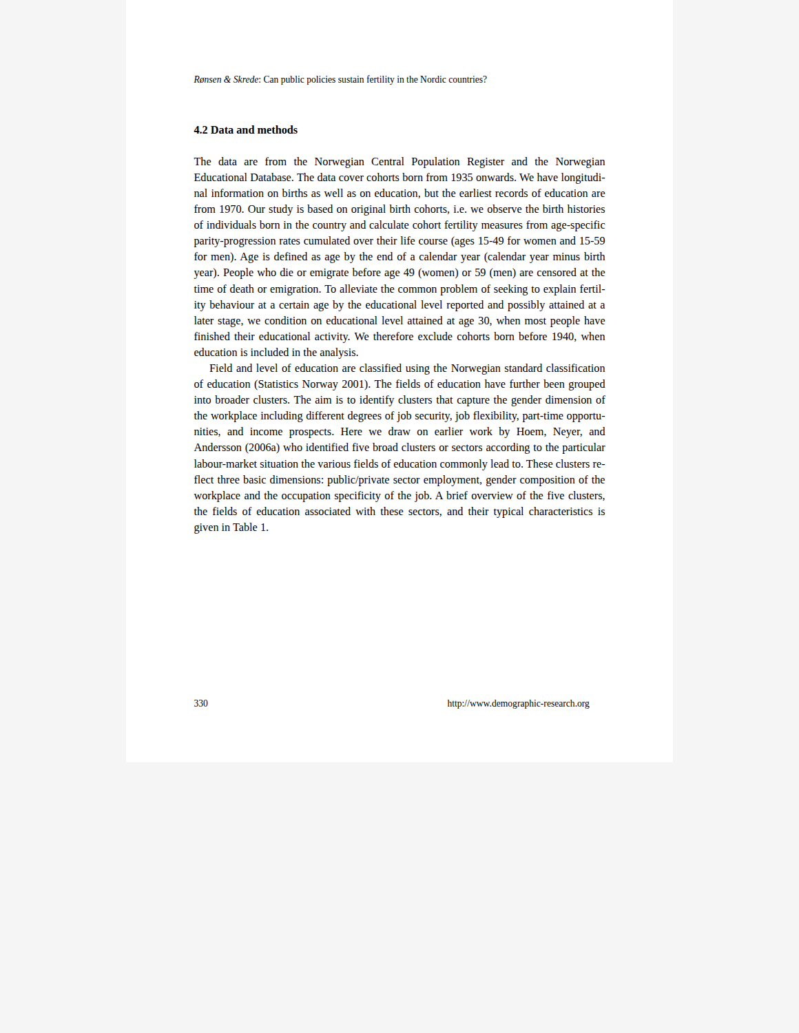Rønsen & Skrede: Can public policies sustain fertility in the Nordic countries?
4.2 Data and methods
The data are from the Norwegian Central Population Register and the Norwegian Educational Database. The data cover cohorts born from 1935 onwards. We have longitudinal information on births as well as on education, but the earliest records of education are from 1970. Our study is based on original birth cohorts, i.e. we observe the birth histories of individuals born in the country and calculate cohort fertility measures from age-specific parity-progression rates cumulated over their life course (ages 15-49 for women and 15-59 for men). Age is defined as age by the end of a calendar year (calendar year minus birth year). People who die or emigrate before age 49 (women) or 59 (men) are censored at the time of death or emigration. To alleviate the common problem of seeking to explain fertility behaviour at a certain age by the educational level reported and possibly attained at a later stage, we condition on educational level attained at age 30, when most people have finished their educational activity. We therefore exclude cohorts born before 1940, when education is included in the analysis.
Field and level of education are classified using the Norwegian standard classification of education (Statistics Norway 2001). The fields of education have further been grouped into broader clusters. The aim is to identify clusters that capture the gender dimension of the workplace including different degrees of job security, job flexibility, part-time opportunities, and income prospects. Here we draw on earlier work by Hoem, Neyer, and Andersson (2006a) who identified five broad clusters or sectors according to the particular labour-market situation the various fields of education commonly lead to. These clusters reflect three basic dimensions: public/private sector employment, gender composition of the workplace and the occupation specificity of the job. A brief overview of the five clusters, the fields of education associated with these sectors, and their typical characteristics is given in Table 1.
330 http://www.demographic-research.org